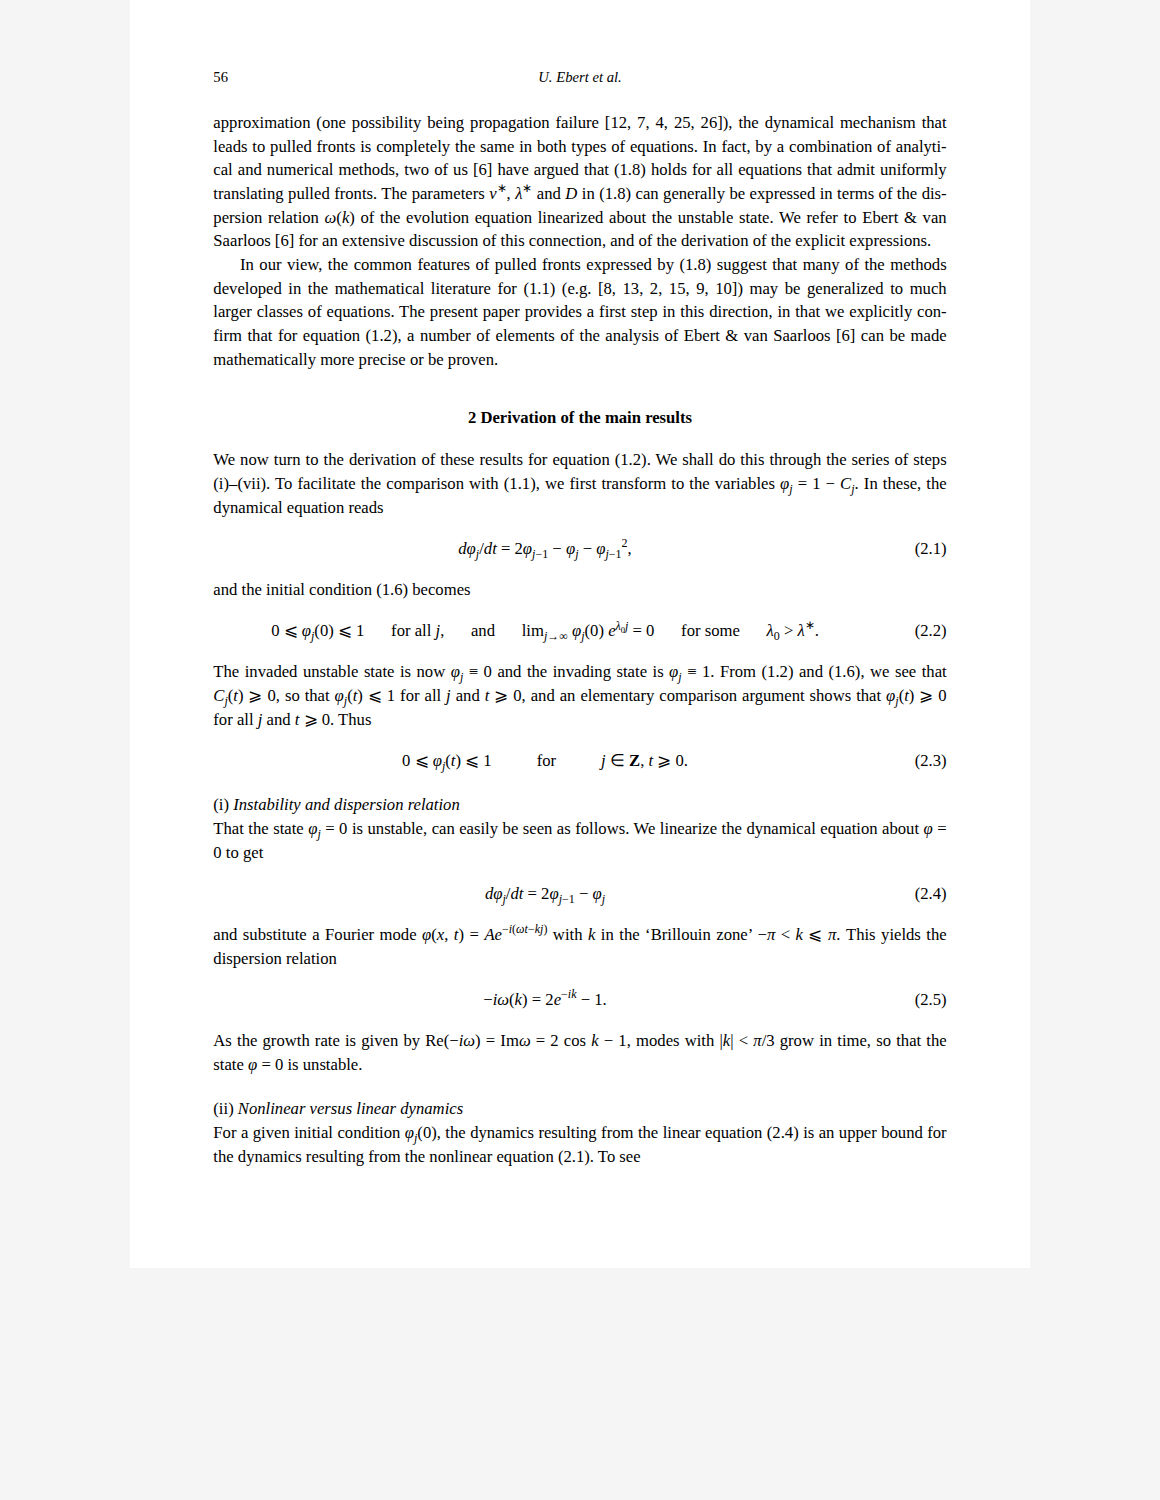56
U. Ebert et al.
approximation (one possibility being propagation failure [12, 7, 4, 25, 26]), the dynamical mechanism that leads to pulled fronts is completely the same in both types of equations. In fact, by a combination of analytical and numerical methods, two of us [6] have argued that (1.8) holds for all equations that admit uniformly translating pulled fronts. The parameters v∗, λ∗ and D in (1.8) can generally be expressed in terms of the dispersion relation ω(k) of the evolution equation linearized about the unstable state. We refer to Ebert & van Saarloos [6] for an extensive discussion of this connection, and of the derivation of the explicit expressions.
In our view, the common features of pulled fronts expressed by (1.8) suggest that many of the methods developed in the mathematical literature for (1.1) (e.g. [8, 13, 2, 15, 9, 10]) may be generalized to much larger classes of equations. The present paper provides a first step in this direction, in that we explicitly confirm that for equation (1.2), a number of elements of the analysis of Ebert & van Saarloos [6] can be made mathematically more precise or be proven.
2 Derivation of the main results
We now turn to the derivation of these results for equation (1.2). We shall do this through the series of steps (i)–(vii). To facilitate the comparison with (1.1), we first transform to the variables φj = 1 − Cj. In these, the dynamical equation reads
dφj/dt = 2φj−1 − φj − φj−12,
(2.1)
and the initial condition (1.6) becomes
0 ⩽ φj(0) ⩽ 1 for all j, and limj→∞ φj(0) eλ0j = 0 for some λ0 > λ∗.
(2.2)
The invaded unstable state is now φj ≡ 0 and the invading state is φj ≡ 1. From (1.2) and (1.6), we see that Cj(t) ⩾ 0, so that φj(t) ⩽ 1 for all j and t ⩾ 0, and an elementary comparison argument shows that φj(t) ⩾ 0 for all j and t ⩾ 0. Thus
0 ⩽ φj(t) ⩽ 1 for j ∈ Z, t ⩾ 0.
(2.3)
(i) Instability and dispersion relation
That the state φj = 0 is unstable, can easily be seen as follows. We linearize the dynamical equation about φ = 0 to get
dφj/dt = 2φj−1 − φj
(2.4)
and substitute a Fourier mode φ(x, t) = Ae−i(ωt−kj) with k in the ‘Brillouin zone’ −π < k ⩽ π. This yields the dispersion relation
−iω(k) = 2e−ik − 1.
(2.5)
As the growth rate is given by Re(−iω) = Imω = 2 cos k − 1, modes with |k| < π/3 grow in time, so that the state φ = 0 is unstable.
(ii) Nonlinear versus linear dynamics
For a given initial condition φj(0), the dynamics resulting from the linear equation (2.4) is an upper bound for the dynamics resulting from the nonlinear equation (2.1). To see